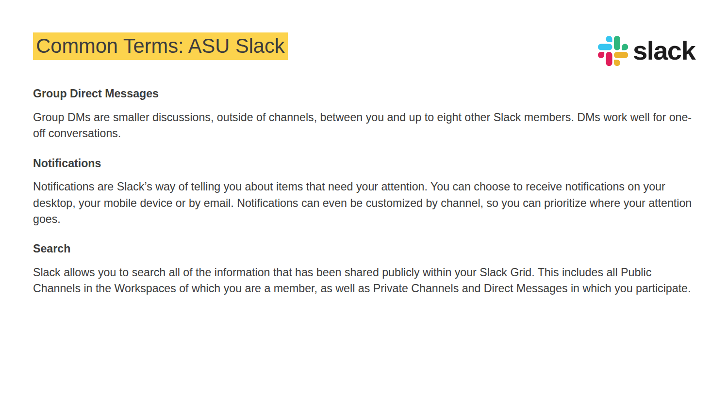Common Terms: ASU Slack
slack
Group Direct Messages
Group DMs are smaller discussions, outside of channels, between you and up to eight other Slack members. DMs work well for one-off conversations.
Notifications
Notifications are Slack’s way of telling you about items that need your attention. You can choose to receive notifications on your desktop, your mobile device or by email. Notifications can even be customized by channel, so you can prioritize where your attention goes.
Search
Slack allows you to search all of the information that has been shared publicly within your Slack Grid. This includes all Public Channels in the Workspaces of which you are a member, as well as Private Channels and Direct Messages in which you participate.